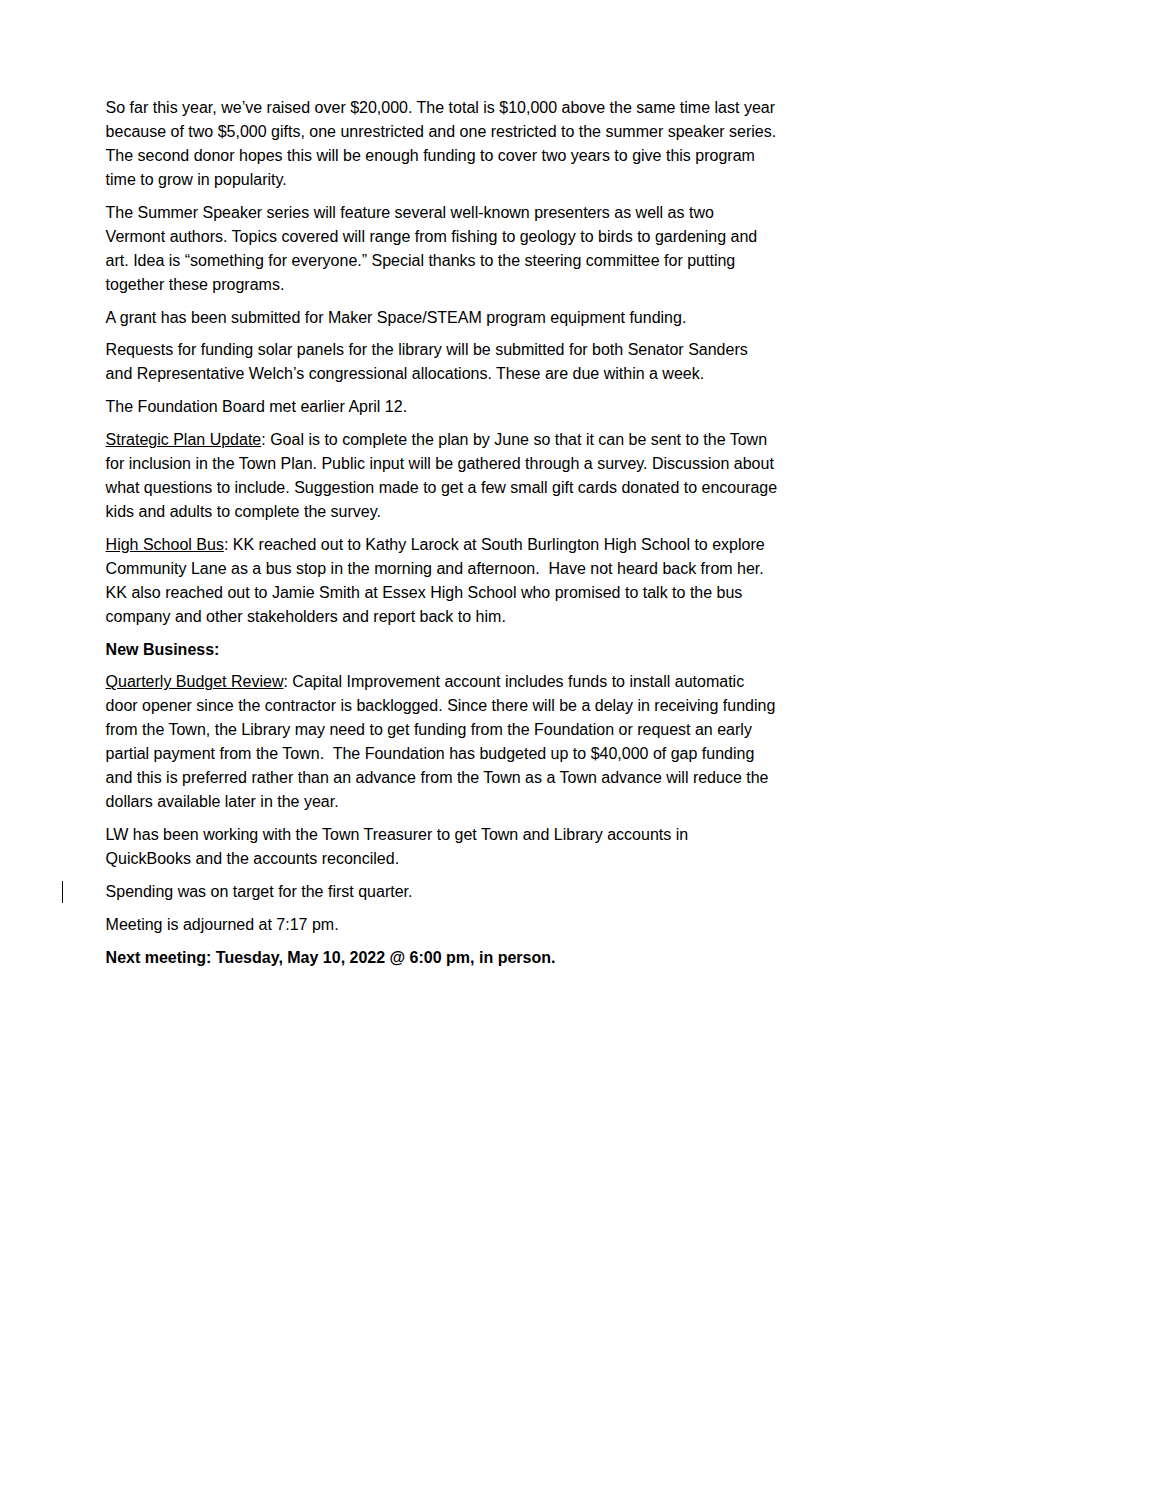So far this year, we’ve raised over $20,000. The total is $10,000 above the same time last year because of two $5,000 gifts, one unrestricted and one restricted to the summer speaker series. The second donor hopes this will be enough funding to cover two years to give this program time to grow in popularity.
The Summer Speaker series will feature several well-known presenters as well as two Vermont authors. Topics covered will range from fishing to geology to birds to gardening and art. Idea is “something for everyone.” Special thanks to the steering committee for putting together these programs.
A grant has been submitted for Maker Space/STEAM program equipment funding.
Requests for funding solar panels for the library will be submitted for both Senator Sanders and Representative Welch’s congressional allocations. These are due within a week.
The Foundation Board met earlier April 12.
Strategic Plan Update: Goal is to complete the plan by June so that it can be sent to the Town for inclusion in the Town Plan. Public input will be gathered through a survey. Discussion about what questions to include. Suggestion made to get a few small gift cards donated to encourage kids and adults to complete the survey.
High School Bus: KK reached out to Kathy Larock at South Burlington High School to explore Community Lane as a bus stop in the morning and afternoon. Have not heard back from her. KK also reached out to Jamie Smith at Essex High School who promised to talk to the bus company and other stakeholders and report back to him.
New Business:
Quarterly Budget Review: Capital Improvement account includes funds to install automatic door opener since the contractor is backlogged. Since there will be a delay in receiving funding from the Town, the Library may need to get funding from the Foundation or request an early partial payment from the Town. The Foundation has budgeted up to $40,000 of gap funding and this is preferred rather than an advance from the Town as a Town advance will reduce the dollars available later in the year.
LW has been working with the Town Treasurer to get Town and Library accounts in QuickBooks and the accounts reconciled.
Spending was on target for the first quarter.
Meeting is adjourned at 7:17 pm.
Next meeting: Tuesday, May 10, 2022 @ 6:00 pm, in person.